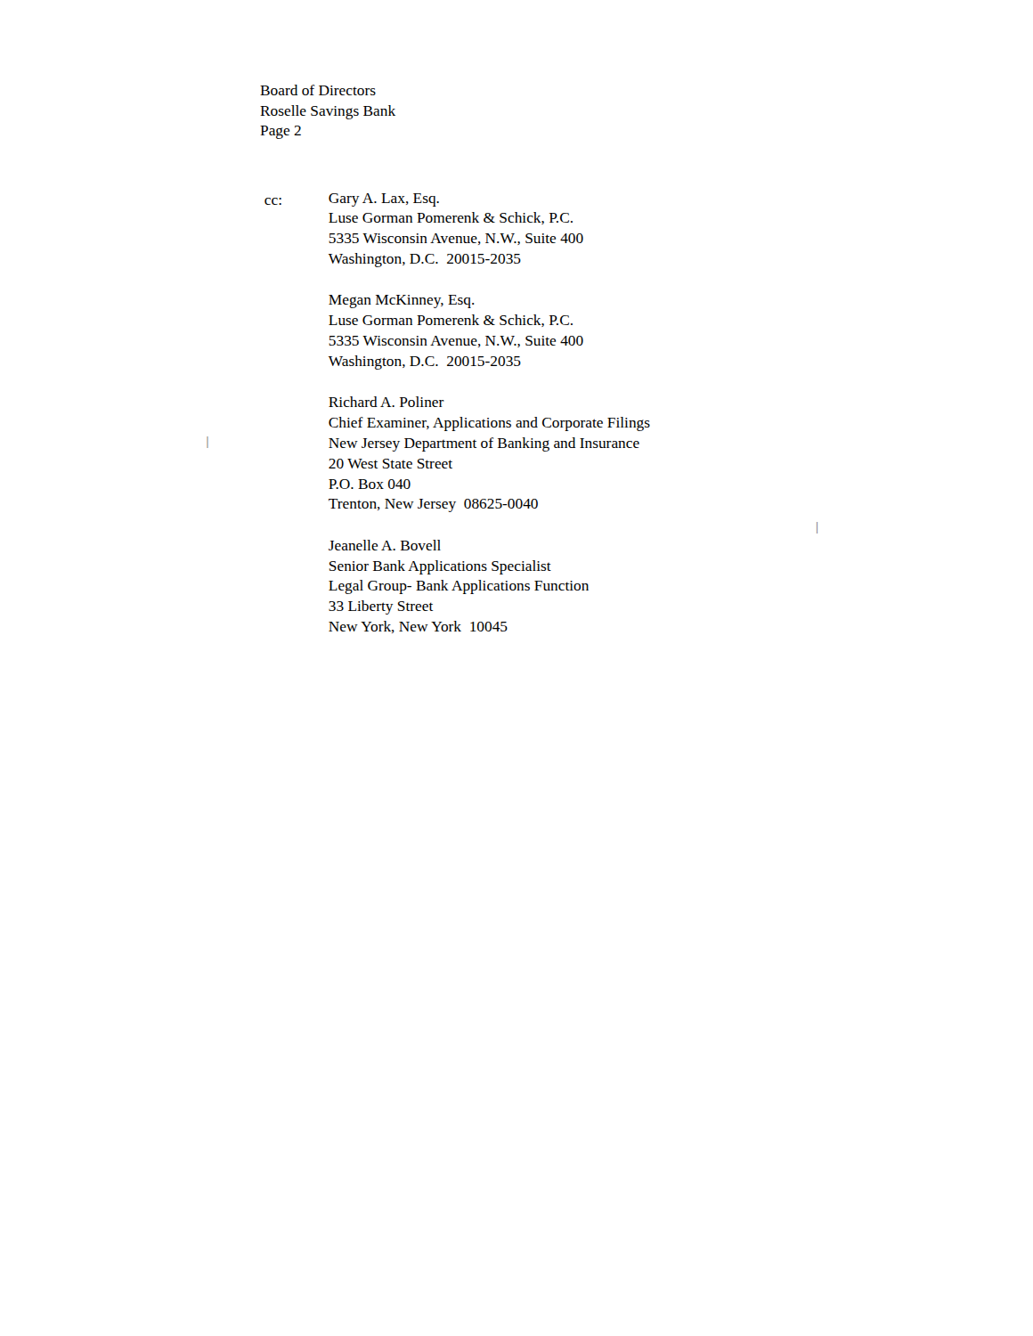Board of Directors
Roselle Savings Bank
Page 2
cc:
Gary A. Lax, Esq.
Luse Gorman Pomerenk & Schick, P.C.
5335 Wisconsin Avenue, N.W., Suite 400
Washington, D.C. 20015-2035
Megan McKinney, Esq.
Luse Gorman Pomerenk & Schick, P.C.
5335 Wisconsin Avenue, N.W., Suite 400
Washington, D.C. 20015-2035
Richard A. Poliner
Chief Examiner, Applications and Corporate Filings
New Jersey Department of Banking and Insurance
20 West State Street
P.O. Box 040
Trenton, New Jersey 08625-0040
Jeanelle A. Bovell
Senior Bank Applications Specialist
Legal Group- Bank Applications Function
33 Liberty Street
New York, New York 10045
|
|